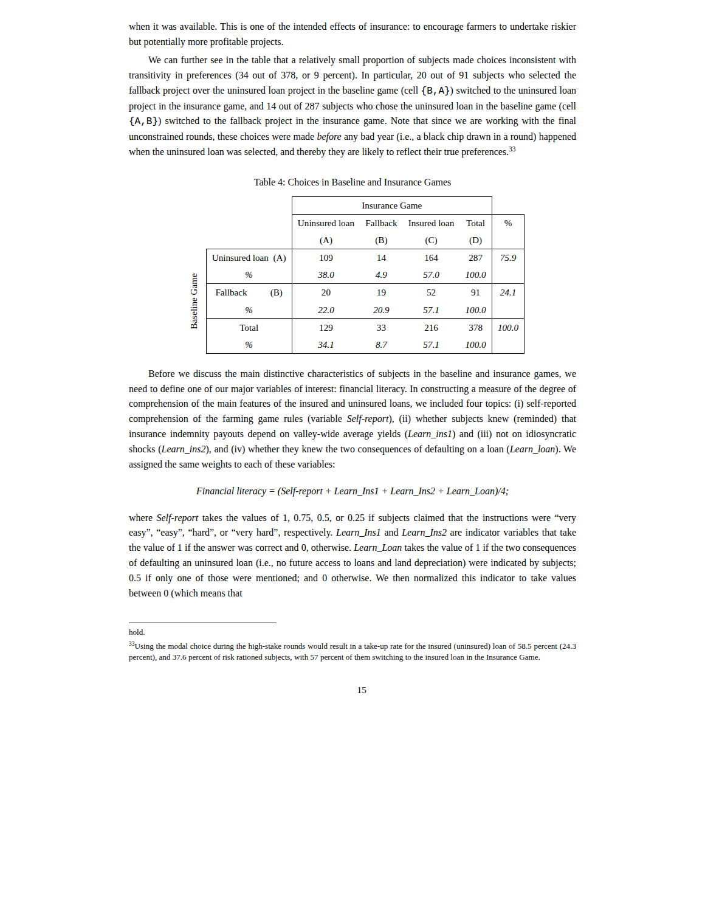when it was available. This is one of the intended effects of insurance: to encourage farmers to undertake riskier but potentially more profitable projects.
We can further see in the table that a relatively small proportion of subjects made choices inconsistent with transitivity in preferences (34 out of 378, or 9 percent). In particular, 20 out of 91 subjects who selected the fallback project over the uninsured loan project in the baseline game (cell {B,A}) switched to the uninsured loan project in the insurance game, and 14 out of 287 subjects who chose the uninsured loan in the baseline game (cell {A,B}) switched to the fallback project in the insurance game. Note that since we are working with the final unconstrained rounds, these choices were made before any bad year (i.e., a black chip drawn in a round) happened when the uninsured loan was selected, and thereby they are likely to reflect their true preferences.33
Table 4: Choices in Baseline and Insurance Games
| | | Insurance Game | |
| | | Uninsured loan | Fallback | Insured loan | Total | % |
| | | (A) | (B) | (C) | (D) | |
| Baseline Game | Uninsured loan (A) | 109 | 14 | 164 | 287 | 75.9 |
| % | 38.0 | 4.9 | 57.0 | 100.0 | |
| Fallback (B) | 20 | 19 | 52 | 91 | 24.1 |
| % | 22.0 | 20.9 | 57.1 | 100.0 | |
| Total | 129 | 33 | 216 | 378 | 100.0 |
| % | 34.1 | 8.7 | 57.1 | 100.0 | |
Before we discuss the main distinctive characteristics of subjects in the baseline and insurance games, we need to define one of our major variables of interest: financial literacy. In constructing a measure of the degree of comprehension of the main features of the insured and uninsured loans, we included four topics: (i) self-reported comprehension of the farming game rules (variable Self-report), (ii) whether subjects knew (reminded) that insurance indemnity payouts depend on valley-wide average yields (Learn_ins1) and (iii) not on idiosyncratic shocks (Learn_ins2), and (iv) whether they knew the two consequences of defaulting on a loan (Learn_loan). We assigned the same weights to each of these variables:
Financial literacy = (Self-report + Learn_Ins1 + Learn_Ins2 + Learn_Loan)/4;
where Self-report takes the values of 1, 0.75, 0.5, or 0.25 if subjects claimed that the instructions were “very easy”, “easy”, “hard”, or “very hard”, respectively. Learn_Ins1 and Learn_Ins2 are indicator variables that take the value of 1 if the answer was correct and 0, otherwise. Learn_Loan takes the value of 1 if the two consequences of defaulting an uninsured loan (i.e., no future access to loans and land depreciation) were indicated by subjects; 0.5 if only one of those were mentioned; and 0 otherwise. We then normalized this indicator to take values between 0 (which means that
hold.
33Using the modal choice during the high-stake rounds would result in a take-up rate for the insured (uninsured) loan of 58.5 percent (24.3 percent), and 37.6 percent of risk rationed subjects, with 57 percent of them switching to the insured loan in the Insurance Game.
15